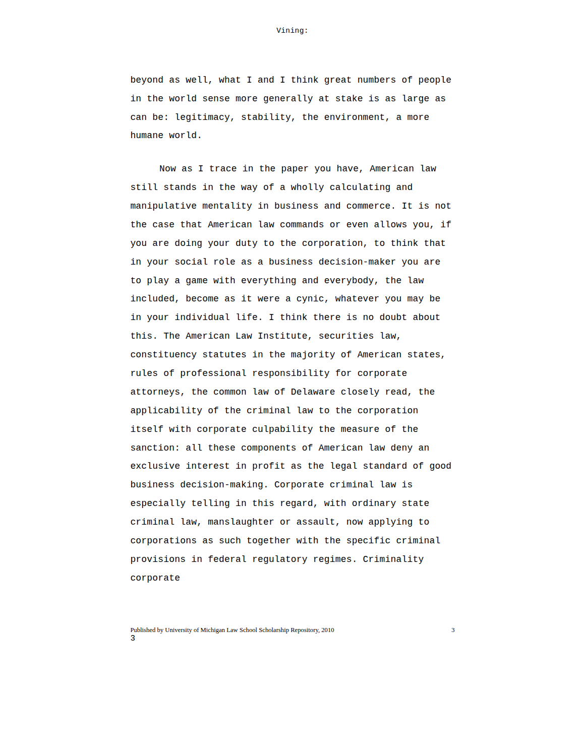Vining:
beyond as well, what I and I think great numbers of people in the world sense more generally at stake is as large as can be: legitimacy, stability, the environment, a more humane world.
Now as I trace in the paper you have, American law still stands in the way of a wholly calculating and manipulative mentality in business and commerce. It is not the case that American law commands or even allows you, if you are doing your duty to the corporation, to think that in your social role as a business decision-maker you are to play a game with everything and everybody, the law included, become as it were a cynic, whatever you may be in your individual life. I think there is no doubt about this. The American Law Institute, securities law, constituency statutes in the majority of American states, rules of professional responsibility for corporate attorneys, the common law of Delaware closely read, the applicability of the criminal law to the corporation itself with corporate culpability the measure of the sanction: all these components of American law deny an exclusive interest in profit as the legal standard of good business decision-making. Corporate criminal law is especially telling in this regard, with ordinary state criminal law, manslaughter or assault, now applying to corporations as such together with the specific criminal provisions in federal regulatory regimes. Criminality corporate
Published by University of Michigan Law School Scholarship Repository, 2010 3
3